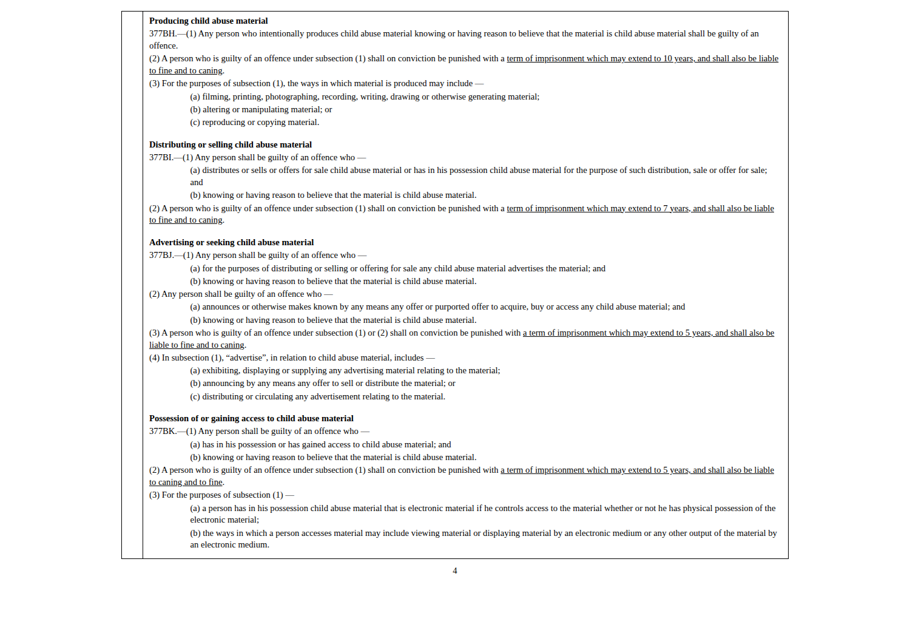Producing child abuse material
377BH.—(1) Any person who intentionally produces child abuse material knowing or having reason to believe that the material is child abuse material shall be guilty of an offence.
(2) A person who is guilty of an offence under subsection (1) shall on conviction be punished with a term of imprisonment which may extend to 10 years, and shall also be liable to fine and to caning.
(3) For the purposes of subsection (1), the ways in which material is produced may include —
(a) filming, printing, photographing, recording, writing, drawing or otherwise generating material;
(b) altering or manipulating material; or
(c) reproducing or copying material.
Distributing or selling child abuse material
377BI.—(1) Any person shall be guilty of an offence who —
(a) distributes or sells or offers for sale child abuse material or has in his possession child abuse material for the purpose of such distribution, sale or offer for sale; and
(b) knowing or having reason to believe that the material is child abuse material.
(2) A person who is guilty of an offence under subsection (1) shall on conviction be punished with a term of imprisonment which may extend to 7 years, and shall also be liable to fine and to caning.
Advertising or seeking child abuse material
377BJ.—(1) Any person shall be guilty of an offence who —
(a) for the purposes of distributing or selling or offering for sale any child abuse material advertises the material; and
(b) knowing or having reason to believe that the material is child abuse material.
(2) Any person shall be guilty of an offence who —
(a) announces or otherwise makes known by any means any offer or purported offer to acquire, buy or access any child abuse material; and
(b) knowing or having reason to believe that the material is child abuse material.
(3) A person who is guilty of an offence under subsection (1) or (2) shall on conviction be punished with a term of imprisonment which may extend to 5 years, and shall also be liable to fine and to caning.
(4) In subsection (1), “advertise”, in relation to child abuse material, includes —
(a) exhibiting, displaying or supplying any advertising material relating to the material;
(b) announcing by any means any offer to sell or distribute the material; or
(c) distributing or circulating any advertisement relating to the material.
Possession of or gaining access to child abuse material
377BK.—(1) Any person shall be guilty of an offence who —
(a) has in his possession or has gained access to child abuse material; and
(b) knowing or having reason to believe that the material is child abuse material.
(2) A person who is guilty of an offence under subsection (1) shall on conviction be punished with a term of imprisonment which may extend to 5 years, and shall also be liable to caning and to fine.
(3) For the purposes of subsection (1) —
(a) a person has in his possession child abuse material that is electronic material if he controls access to the material whether or not he has physical possession of the electronic material;
(b) the ways in which a person accesses material may include viewing material or displaying material by an electronic medium or any other output of the material by an electronic medium.
4